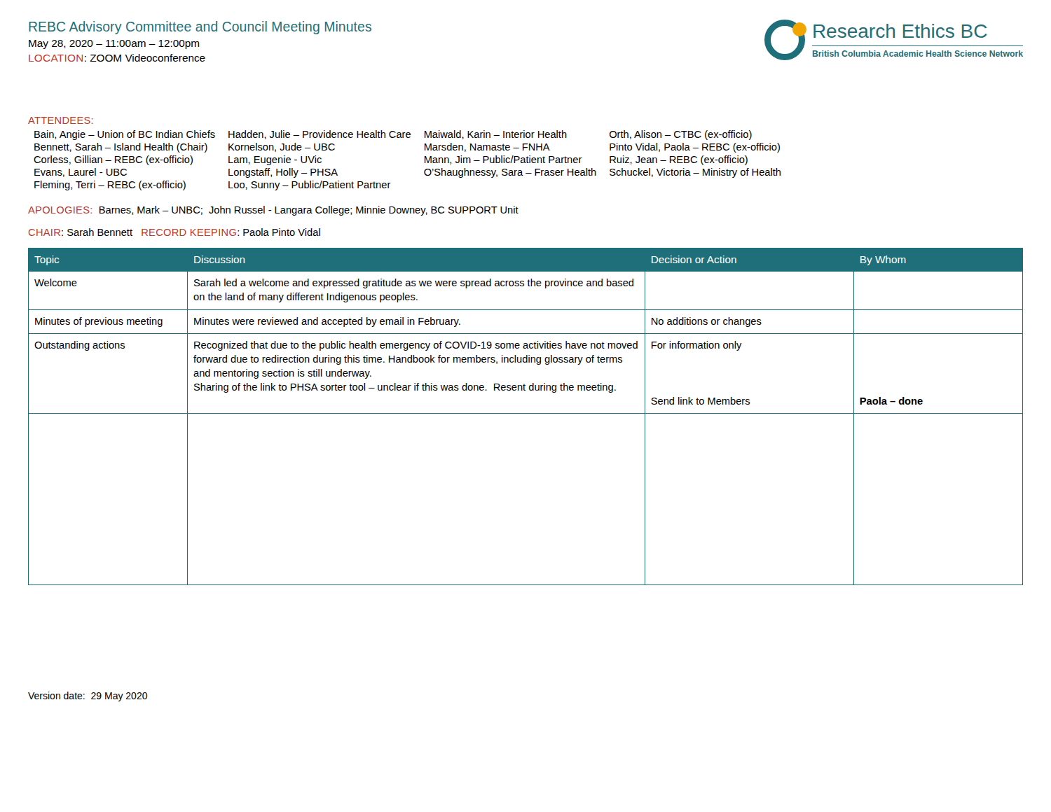REBC Advisory Committee and Council Meeting Minutes
May 28, 2020 – 11:00am – 12:00pm
LOCATION: ZOOM Videoconference
Research Ethics BC
British Columbia Academic Health Science Network
ATTENDEES:
| Bain, Angie – Union of BC Indian Chiefs | Hadden, Julie – Providence Health Care | Maiwald, Karin – Interior Health | Orth, Alison – CTBC (ex-officio) |
| Bennett, Sarah – Island Health (Chair) | Kornelson, Jude – UBC | Marsden, Namaste – FNHA | Pinto Vidal, Paola – REBC (ex-officio) |
| Corless, Gillian – REBC (ex-officio) | Lam, Eugenie - UVic | Mann, Jim – Public/Patient Partner | Ruiz, Jean – REBC (ex-officio) |
| Evans, Laurel - UBC | Longstaff, Holly – PHSA | O’Shaughnessy, Sara – Fraser Health | Schuckel, Victoria – Ministry of Health |
| Fleming, Terri – REBC (ex-officio) | Loo, Sunny – Public/Patient Partner | | |
APOLOGIES: Barnes, Mark – UNBC; John Russel - Langara College; Minnie Downey, BC SUPPORT Unit
CHAIR: Sarah Bennett RECORD KEEPING: Paola Pinto Vidal
| Topic | Discussion | Decision or Action | By Whom |
| --- | --- | --- | --- |
| Welcome | Sarah led a welcome and expressed gratitude as we were spread across the province and based on the land of many different Indigenous peoples. | | |
| Minutes of previous meeting | Minutes were reviewed and accepted by email in February. | No additions or changes | |
| Outstanding actions | Recognized that due to the public health emergency of COVID-19 some activities have not moved forward due to redirection during this time. Handbook for members, including glossary of terms and mentoring section is still underway. Sharing of the link to PHSA sorter tool – unclear if this was done. Resent during the meeting. | For information only Send link to Members | Paola – done |
Version date: 29 May 2020